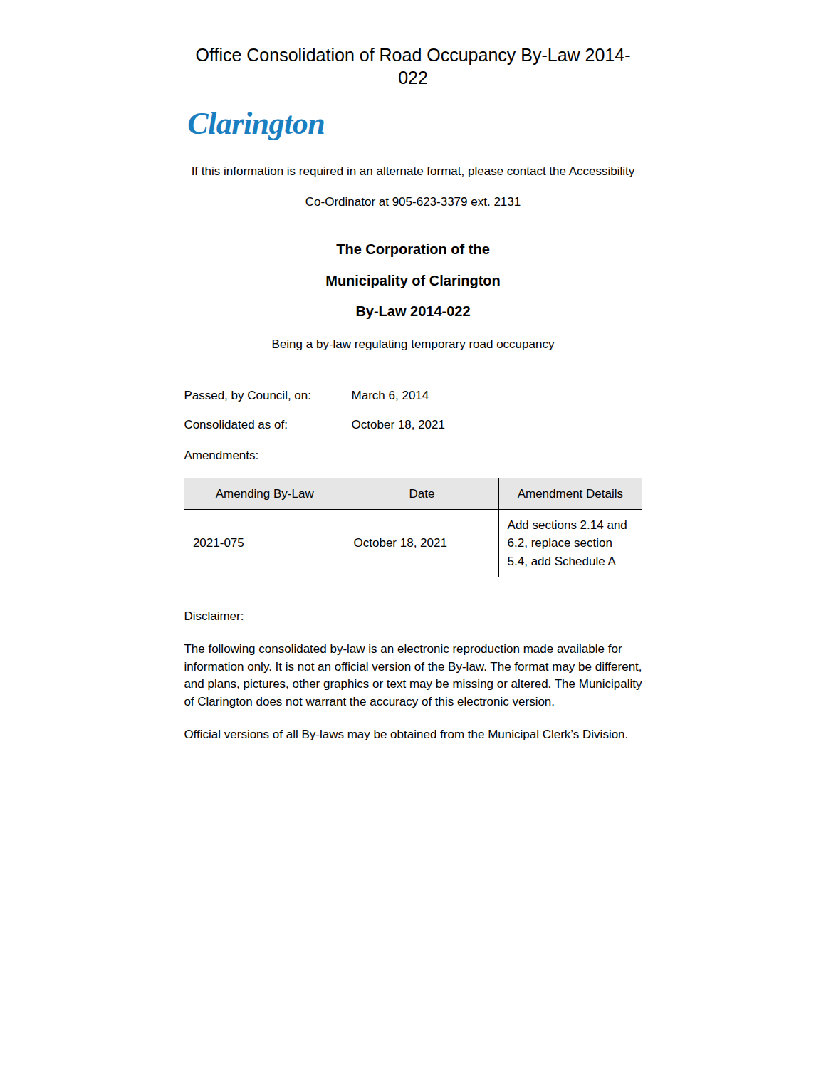Office Consolidation of Road Occupancy By-Law 2014-022
Clarington
If this information is required in an alternate format, please contact the Accessibility
Co-Ordinator at 905-623-3379 ext. 2131
The Corporation of the
Municipality of Clarington
By-Law 2014-022
Being a by-law regulating temporary road occupancy
Passed, by Council, on:
March 6, 2014
Consolidated as of:
October 18, 2021
Amendments:
| Amending By-Law | Date | Amendment Details |
| --- | --- | --- |
| 2021-075 | October 18, 2021 | Add sections 2.14 and 6.2, replace section 5.4, add Schedule A |
Disclaimer:
The following consolidated by-law is an electronic reproduction made available for information only. It is not an official version of the By-law. The format may be different, and plans, pictures, other graphics or text may be missing or altered. The Municipality of Clarington does not warrant the accuracy of this electronic version.
Official versions of all By-laws may be obtained from the Municipal Clerk’s Division.